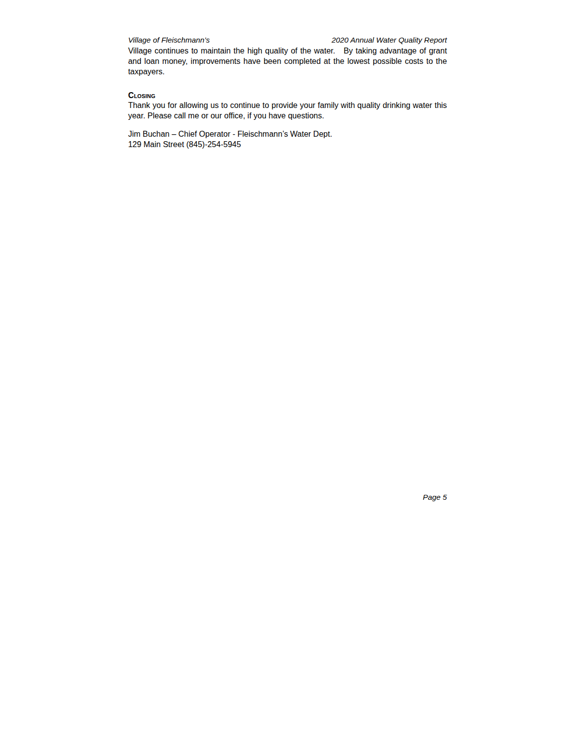Village of Fleischmann’s
2020 Annual Water Quality Report
Village continues to maintain the high quality of the water. By taking advantage of grant and loan money, improvements have been completed at the lowest possible costs to the taxpayers.
Closing
Thank you for allowing us to continue to provide your family with quality drinking water this year. Please call me or our office, if you have questions.
Jim Buchan – Chief Operator - Fleischmann’s Water Dept.
129 Main Street (845)-254-5945
Page 5